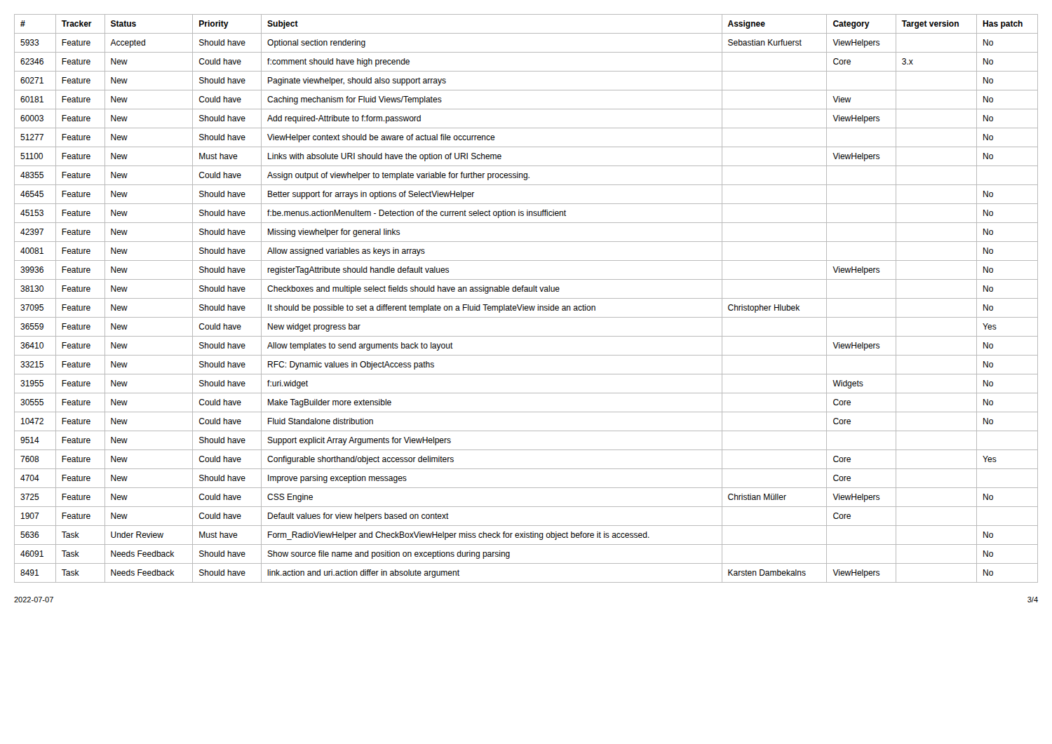| # | Tracker | Status | Priority | Subject | Assignee | Category | Target version | Has patch |
| --- | --- | --- | --- | --- | --- | --- | --- | --- |
| 5933 | Feature | Accepted | Should have | Optional section rendering | Sebastian Kurfuerst | ViewHelpers | | No |
| 62346 | Feature | New | Could have | f:comment should have high precende | | Core | 3.x | No |
| 60271 | Feature | New | Should have | Paginate viewhelper, should also support arrays | | | | No |
| 60181 | Feature | New | Could have | Caching mechanism for Fluid Views/Templates | | View | | No |
| 60003 | Feature | New | Should have | Add required-Attribute to f:form.password | | ViewHelpers | | No |
| 51277 | Feature | New | Should have | ViewHelper context should be aware of actual file occurrence | | | | No |
| 51100 | Feature | New | Must have | Links with absolute URI should have the option of URI Scheme | | ViewHelpers | | No |
| 48355 | Feature | New | Could have | Assign output of viewhelper to template variable for further processing. | | | | |
| 46545 | Feature | New | Should have | Better support for arrays in options of SelectViewHelper | | | | No |
| 45153 | Feature | New | Should have | f:be.menus.actionMenuItem - Detection of the current select option is insufficient | | | | No |
| 42397 | Feature | New | Should have | Missing viewhelper for general links | | | | No |
| 40081 | Feature | New | Should have | Allow assigned variables as keys in arrays | | | | No |
| 39936 | Feature | New | Should have | registerTagAttribute should handle default values | | ViewHelpers | | No |
| 38130 | Feature | New | Should have | Checkboxes and multiple select fields should have an assignable default value | | | | No |
| 37095 | Feature | New | Should have | It should be possible to set a different template on a Fluid TemplateView inside an action | Christopher Hlubek | | | No |
| 36559 | Feature | New | Could have | New widget progress bar | | | | Yes |
| 36410 | Feature | New | Should have | Allow templates to send arguments back to layout | | ViewHelpers | | No |
| 33215 | Feature | New | Should have | RFC: Dynamic values in ObjectAccess paths | | | | No |
| 31955 | Feature | New | Should have | f:uri.widget | | Widgets | | No |
| 30555 | Feature | New | Could have | Make TagBuilder more extensible | | Core | | No |
| 10472 | Feature | New | Could have | Fluid Standalone distribution | | Core | | No |
| 9514 | Feature | New | Should have | Support explicit Array Arguments for ViewHelpers | | | | |
| 7608 | Feature | New | Could have | Configurable shorthand/object accessor delimiters | | Core | | Yes |
| 4704 | Feature | New | Should have | Improve parsing exception messages | | Core | | |
| 3725 | Feature | New | Could have | CSS Engine | Christian Müller | ViewHelpers | | No |
| 1907 | Feature | New | Could have | Default values for view helpers based on context | | Core | | |
| 5636 | Task | Under Review | Must have | Form_RadioViewHelper and CheckBoxViewHelper miss check for existing object before it is accessed. | | | | No |
| 46091 | Task | Needs Feedback | Should have | Show source file name and position on exceptions during parsing | | | | No |
| 8491 | Task | Needs Feedback | Should have | link.action and uri.action differ in absolute argument | Karsten Dambekalns | ViewHelpers | | No |
2022-07-07 3/4